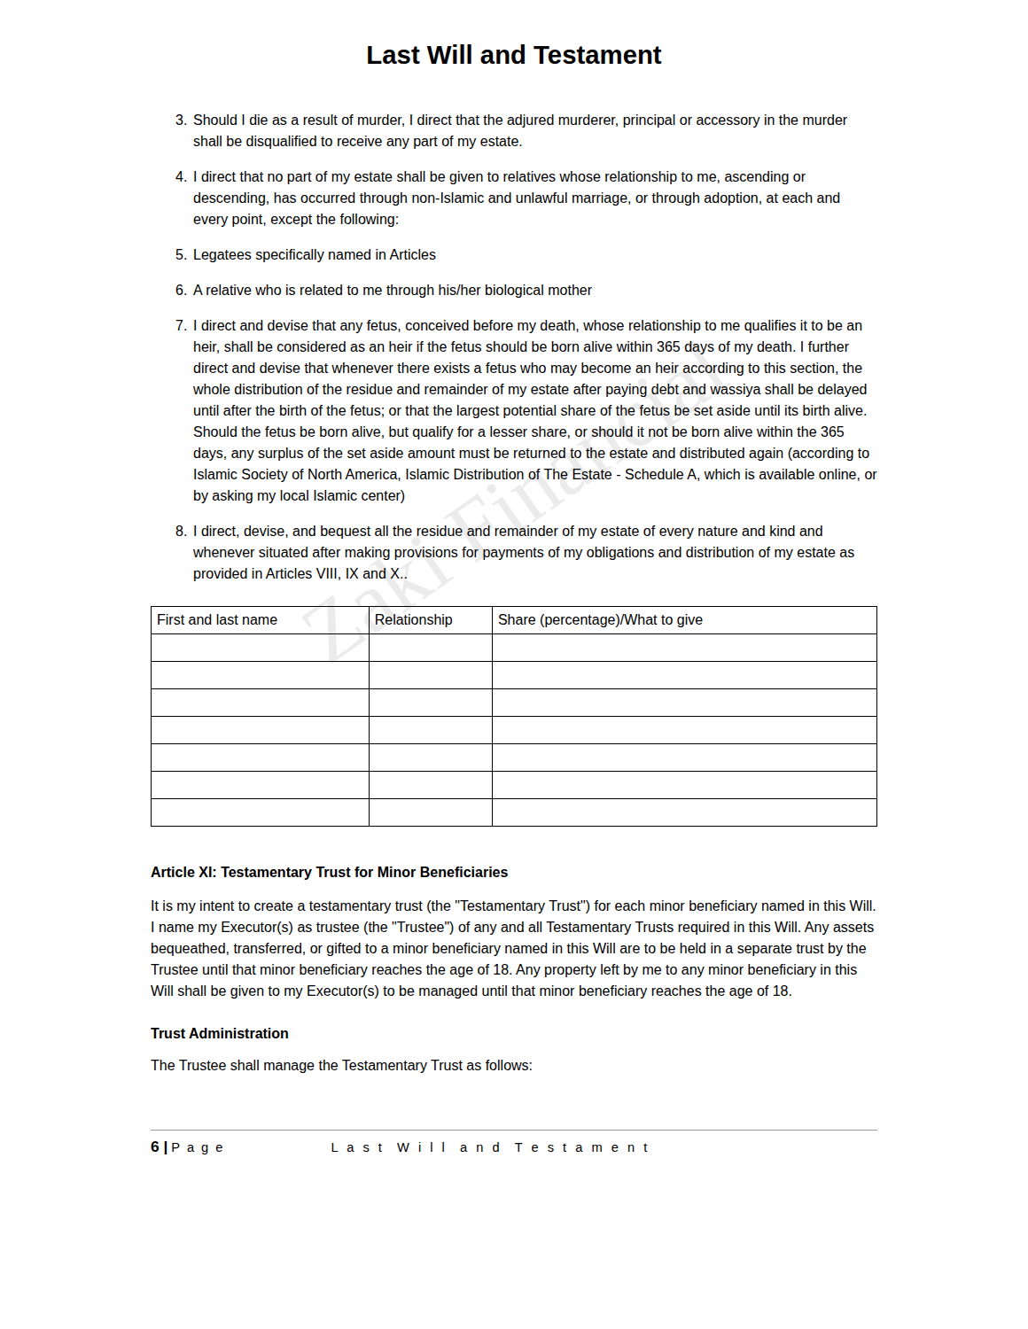Zaki Financial
Last Will and Testament
3. Should I die as a result of murder, I direct that the adjured murderer, principal or accessory in the murder shall be disqualified to receive any part of my estate.
4. I direct that no part of my estate shall be given to relatives whose relationship to me, ascending or descending, has occurred through non-Islamic and unlawful marriage, or through adoption, at each and every point, except the following:
5. Legatees specifically named in Articles
6. A relative who is related to me through his/her biological mother
7. I direct and devise that any fetus, conceived before my death, whose relationship to me qualifies it to be an heir, shall be considered as an heir if the fetus should be born alive within 365 days of my death. I further direct and devise that whenever there exists a fetus who may become an heir according to this section, the whole distribution of the residue and remainder of my estate after paying debt and wassiya shall be delayed until after the birth of the fetus; or that the largest potential share of the fetus be set aside until its birth alive. Should the fetus be born alive, but qualify for a lesser share, or should it not be born alive within the 365 days, any surplus of the set aside amount must be returned to the estate and distributed again (according to Islamic Society of North America, Islamic Distribution of The Estate - Schedule A, which is available online, or by asking my local Islamic center)
8. I direct, devise, and bequest all the residue and remainder of my estate of every nature and kind and whenever situated after making provisions for payments of my obligations and distribution of my estate as provided in Articles VIII, IX and X..
| First and last name | Relationship | Share (percentage)/What to give |
| --- | --- | --- |
Article XI: Testamentary Trust for Minor Beneficiaries
It is my intent to create a testamentary trust (the "Testamentary Trust") for each minor beneficiary named in this Will. I name my Executor(s) as trustee (the "Trustee") of any and all Testamentary Trusts required in this Will. Any assets bequeathed, transferred, or gifted to a minor beneficiary named in this Will are to be held in a separate trust by the Trustee until that minor beneficiary reaches the age of 18. Any property left by me to any minor beneficiary in this Will shall be given to my Executor(s) to be managed until that minor beneficiary reaches the age of 18.
Trust Administration
The Trustee shall manage the Testamentary Trust as follows:
6 | P a g e L a s t W i l l a n d T e s t a m e n t